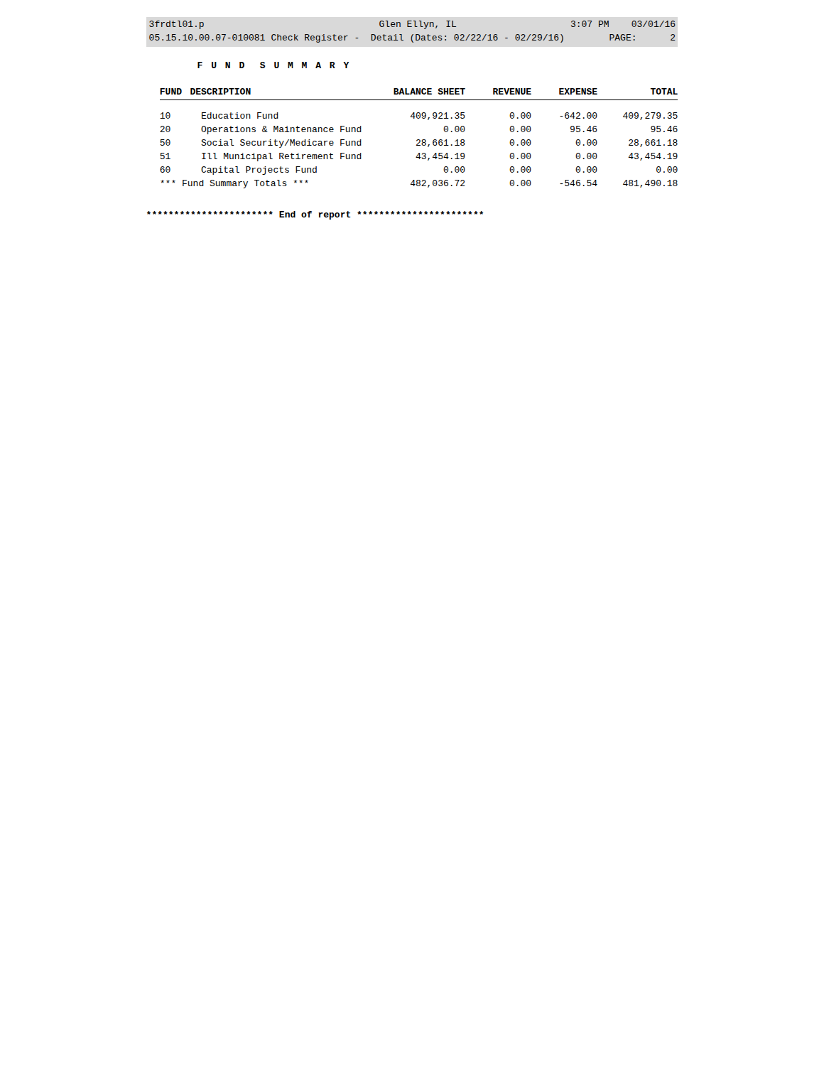| 3frdtl01.p | Glen Ellyn, IL | 3:07 PM 03/01/16 |
| 05.15.10.00.07-010081 | Check Register - Detail (Dates: 02/22/16 - 02/29/16) | PAGE: 2 |
F U N D S U M M A R Y
| FUND | DESCRIPTION | BALANCE SHEET | REVENUE | EXPENSE | TOTAL |
| --- | --- | --- | --- | --- | --- |
| 10 | Education Fund | 409,921.35 | 0.00 | -642.00 | 409,279.35 |
| 20 | Operations & Maintenance Fund | 0.00 | 0.00 | 95.46 | 95.46 |
| 50 | Social Security/Medicare Fund | 28,661.18 | 0.00 | 0.00 | 28,661.18 |
| 51 | Ill Municipal Retirement Fund | 43,454.19 | 0.00 | 0.00 | 43,454.19 |
| 60 | Capital Projects Fund | 0.00 | 0.00 | 0.00 | 0.00 |
| *** Fund Summary Totals *** | 482,036.72 | 0.00 | -546.54 | 481,490.18 |
*********************** End of report ***********************